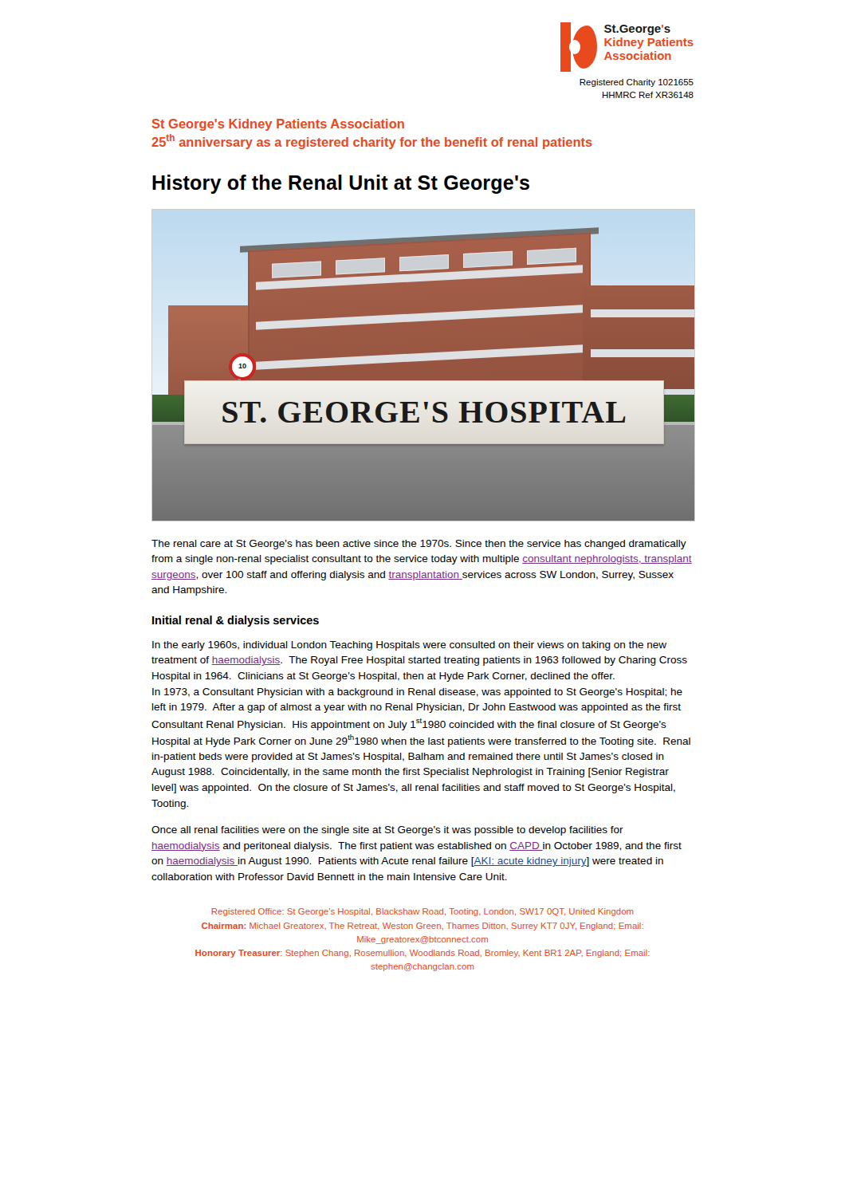St.George's
Kidney Patients
Association
Registered Charity 1021655
HHMRC Ref XR36148
St George's Kidney Patients Association
25th anniversary as a registered charity for the benefit of renal patients
History of the Renal Unit at St George's
10
ST. GEORGE'S HOSPITAL
The renal care at St George's has been active since the 1970s. Since then the service has changed dramatically from a single non-renal specialist consultant to the service today with multiple consultant nephrologists, transplant surgeons, over 100 staff and offering dialysis and transplantation services across SW London, Surrey, Sussex and Hampshire.
Initial renal & dialysis services
In the early 1960s, individual London Teaching Hospitals were consulted on their views on taking on the new treatment of haemodialysis. The Royal Free Hospital started treating patients in 1963 followed by Charing Cross Hospital in 1964. Clinicians at St George's Hospital, then at Hyde Park Corner, declined the offer.
In 1973, a Consultant Physician with a background in Renal disease, was appointed to St George's Hospital; he left in 1979. After a gap of almost a year with no Renal Physician, Dr John Eastwood was appointed as the first Consultant Renal Physician. His appointment on July 1st1980 coincided with the final closure of St George's Hospital at Hyde Park Corner on June 29th1980 when the last patients were transferred to the Tooting site. Renal in-patient beds were provided at St James's Hospital, Balham and remained there until St James's closed in August 1988. Coincidentally, in the same month the first Specialist Nephrologist in Training [Senior Registrar level] was appointed. On the closure of St James's, all renal facilities and staff moved to St George's Hospital, Tooting.
Once all renal facilities were on the single site at St George's it was possible to develop facilities for haemodialysis and peritoneal dialysis. The first patient was established on CAPD in October 1989, and the first on haemodialysis in August 1990. Patients with Acute renal failure [AKI: acute kidney injury] were treated in collaboration with Professor David Bennett in the main Intensive Care Unit.
Registered Office: St George's Hospital, Blackshaw Road, Tooting, London, SW17 0QT, United Kingdom
Chairman: Michael Greatorex, The Retreat, Weston Green, Thames Ditton, Surrey KT7 0JY, England; Email: Mike_greatorex@btconnect.com
Honorary Treasurer: Stephen Chang, Rosemullion, Woodlands Road, Bromley, Kent BR1 2AP, England; Email: stephen@changclan.com